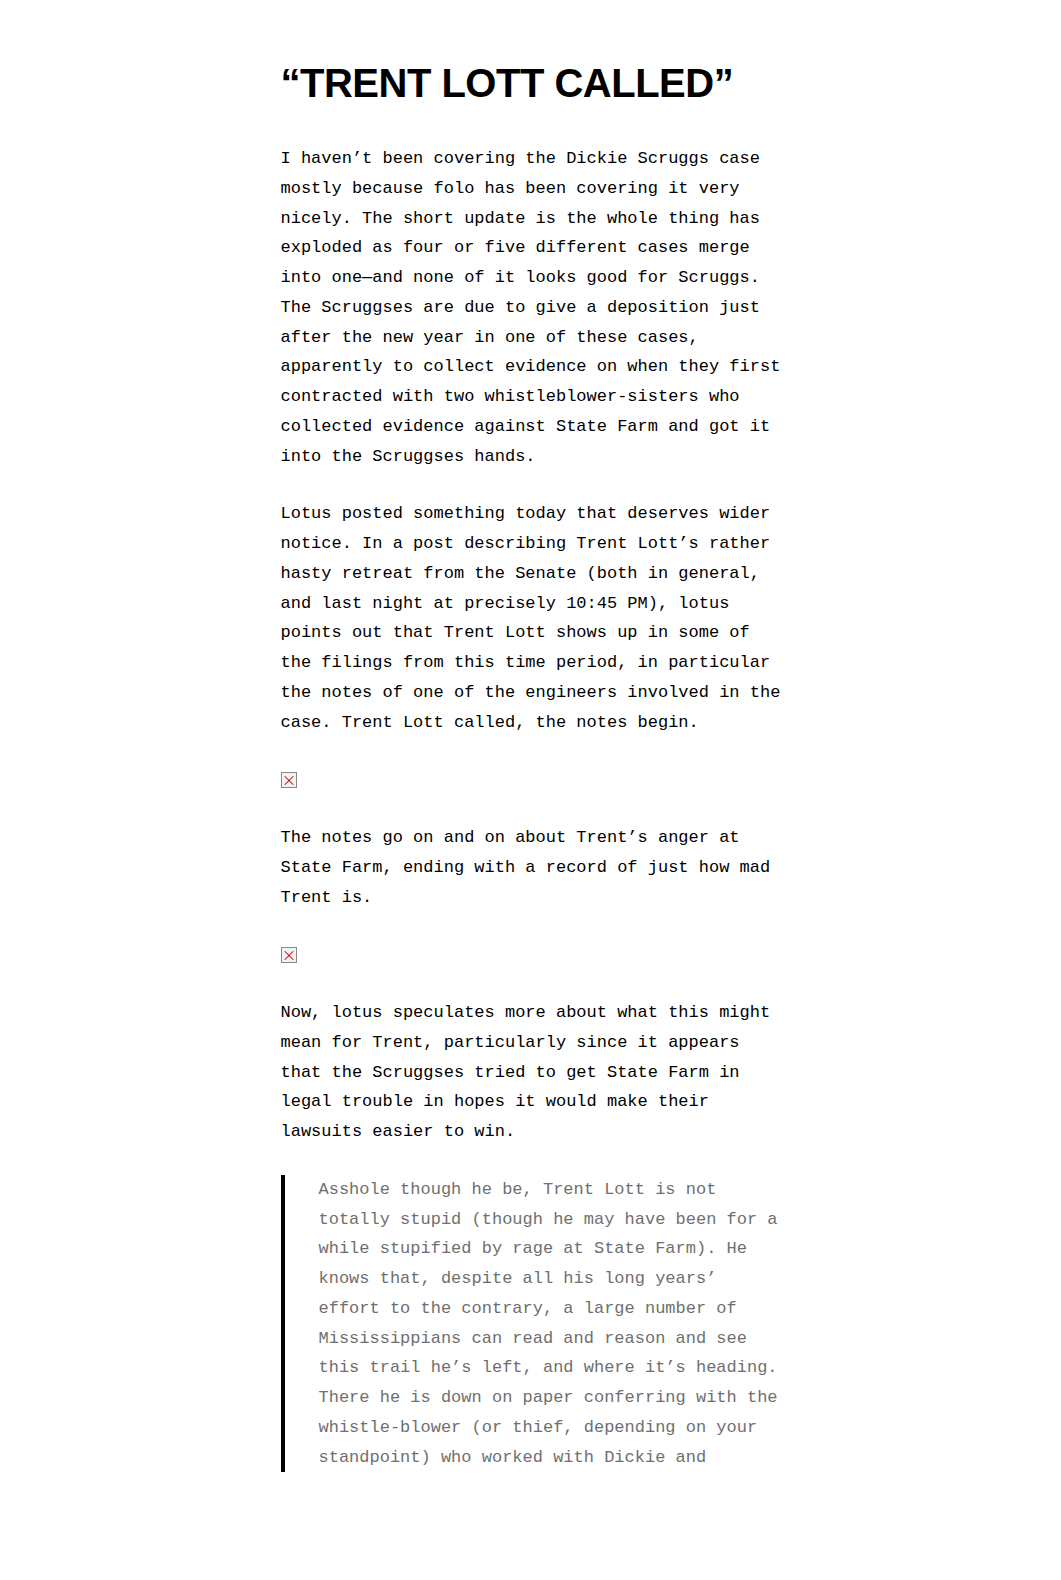“TRENT LOTT CALLED”
I haven’t been covering the Dickie Scruggs case mostly because folo has been covering it very nicely. The short update is the whole thing has exploded as four or five different cases merge into one—and none of it looks good for Scruggs. The Scruggses are due to give a deposition just after the new year in one of these cases, apparently to collect evidence on when they first contracted with two whistleblower-sisters who collected evidence against State Farm and got it into the Scruggses hands.
Lotus posted something today that deserves wider notice. In a post describing Trent Lott’s rather hasty retreat from the Senate (both in general, and last night at precisely 10:45 PM), lotus points out that Trent Lott shows up in some of the filings from this time period, in particular the notes of one of the engineers involved in the case. Trent Lott called, the notes begin.
The notes go on and on about Trent’s anger at State Farm, ending with a record of just how mad Trent is.
Now, lotus speculates more about what this might mean for Trent, particularly since it appears that the Scruggses tried to get State Farm in legal trouble in hopes it would make their lawsuits easier to win.
Asshole though he be, Trent Lott is not totally stupid (though he may have been for a while stupified by rage at State Farm). He knows that, despite all his long years’ effort to the contrary, a large number of Mississippians can read and reason and see this trail he’s left, and where it’s heading. There he is down on paper conferring with the whistle-blower (or thief, depending on your standpoint) who worked with Dickie and